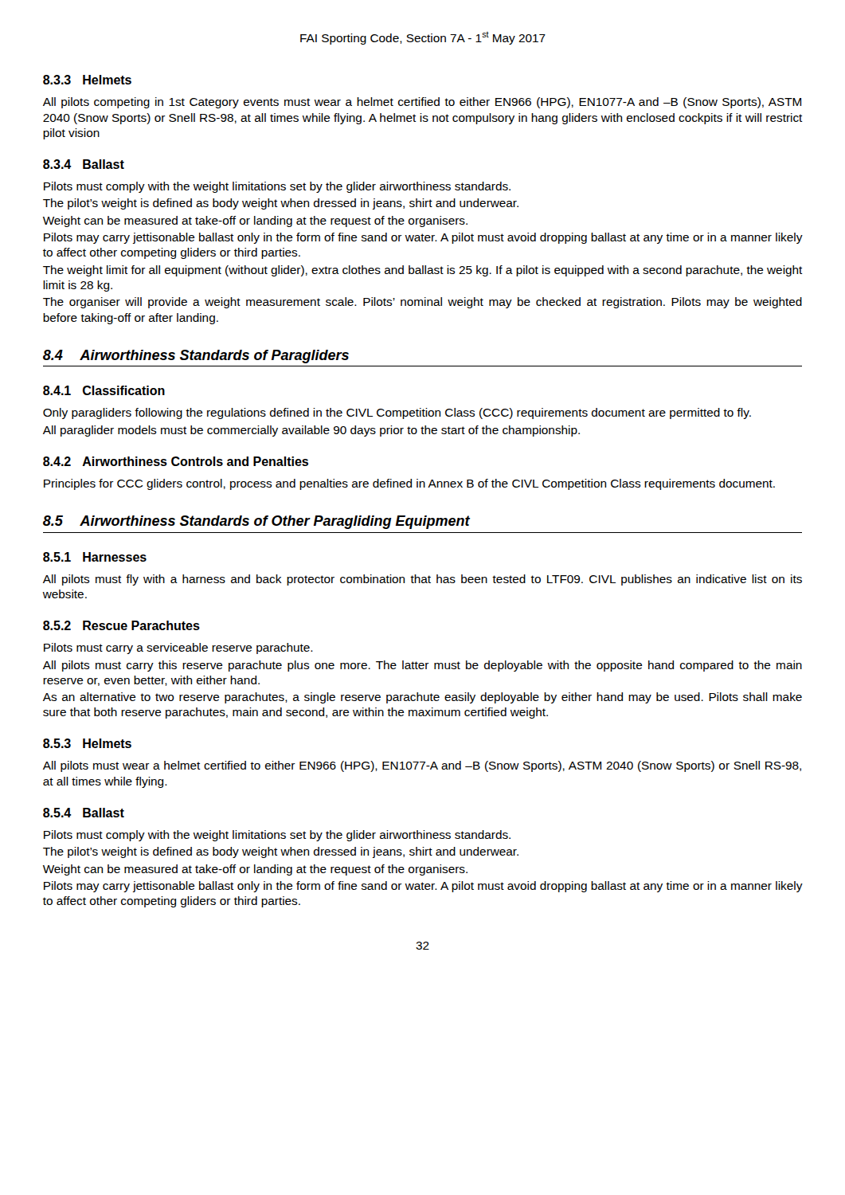FAI Sporting Code, Section 7A - 1st May 2017
8.3.3 Helmets
All pilots competing in 1st Category events must wear a helmet certified to either EN966 (HPG), EN1077-A and –B (Snow Sports), ASTM 2040 (Snow Sports) or Snell RS-98, at all times while flying. A helmet is not compulsory in hang gliders with enclosed cockpits if it will restrict pilot vision
8.3.4 Ballast
Pilots must comply with the weight limitations set by the glider airworthiness standards.
The pilot’s weight is defined as body weight when dressed in jeans, shirt and underwear.
Weight can be measured at take-off or landing at the request of the organisers.
Pilots may carry jettisonable ballast only in the form of fine sand or water. A pilot must avoid dropping ballast at any time or in a manner likely to affect other competing gliders or third parties.
The weight limit for all equipment (without glider), extra clothes and ballast is 25 kg. If a pilot is equipped with a second parachute, the weight limit is 28 kg.
The organiser will provide a weight measurement scale. Pilots’ nominal weight may be checked at registration. Pilots may be weighted before taking-off or after landing.
8.4 Airworthiness Standards of Paragliders
8.4.1 Classification
Only paragliders following the regulations defined in the CIVL Competition Class (CCC) requirements document are permitted to fly.
All paraglider models must be commercially available 90 days prior to the start of the championship.
8.4.2 Airworthiness Controls and Penalties
Principles for CCC gliders control, process and penalties are defined in Annex B of the CIVL Competition Class requirements document.
8.5 Airworthiness Standards of Other Paragliding Equipment
8.5.1 Harnesses
All pilots must fly with a harness and back protector combination that has been tested to LTF09. CIVL publishes an indicative list on its website.
8.5.2 Rescue Parachutes
Pilots must carry a serviceable reserve parachute.
All pilots must carry this reserve parachute plus one more. The latter must be deployable with the opposite hand compared to the main reserve or, even better, with either hand.
As an alternative to two reserve parachutes, a single reserve parachute easily deployable by either hand may be used. Pilots shall make sure that both reserve parachutes, main and second, are within the maximum certified weight.
8.5.3 Helmets
All pilots must wear a helmet certified to either EN966 (HPG), EN1077-A and –B (Snow Sports), ASTM 2040 (Snow Sports) or Snell RS-98, at all times while flying.
8.5.4 Ballast
Pilots must comply with the weight limitations set by the glider airworthiness standards.
The pilot’s weight is defined as body weight when dressed in jeans, shirt and underwear.
Weight can be measured at take-off or landing at the request of the organisers.
Pilots may carry jettisonable ballast only in the form of fine sand or water. A pilot must avoid dropping ballast at any time or in a manner likely to affect other competing gliders or third parties.
32